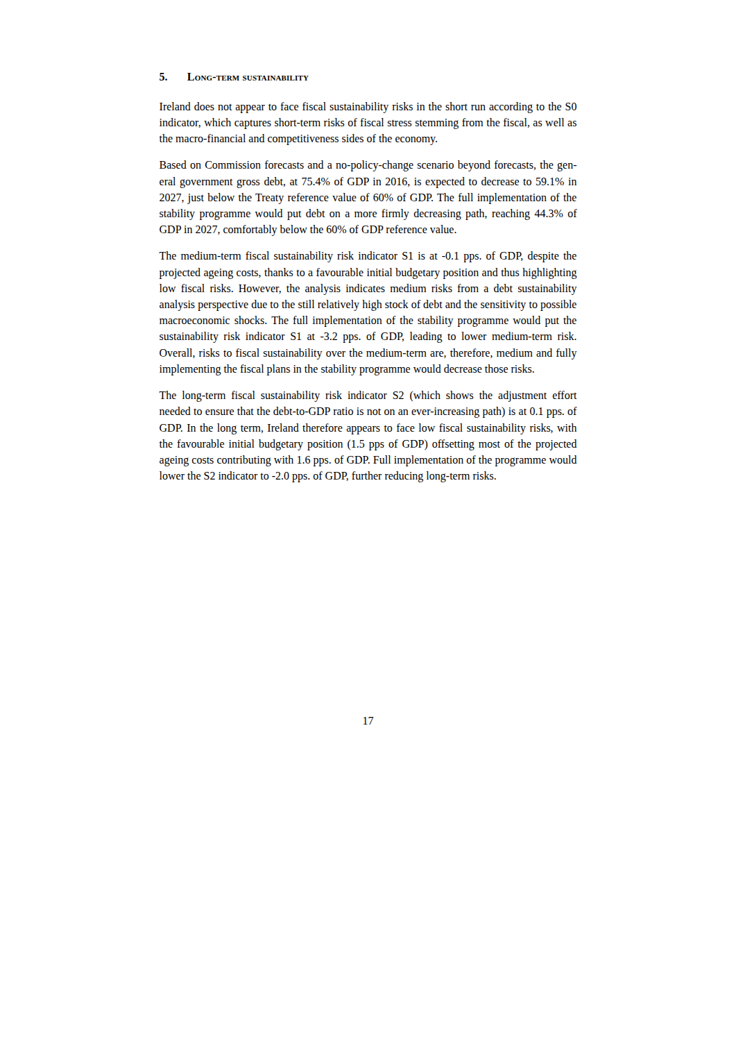5. Long-term sustainability
Ireland does not appear to face fiscal sustainability risks in the short run according to the S0 indicator, which captures short-term risks of fiscal stress stemming from the fiscal, as well as the macro-financial and competitiveness sides of the economy.
Based on Commission forecasts and a no-policy-change scenario beyond forecasts, the general government gross debt, at 75.4% of GDP in 2016, is expected to decrease to 59.1% in 2027, just below the Treaty reference value of 60% of GDP. The full implementation of the stability programme would put debt on a more firmly decreasing path, reaching 44.3% of GDP in 2027, comfortably below the 60% of GDP reference value.
The medium-term fiscal sustainability risk indicator S1 is at -0.1 pps. of GDP, despite the projected ageing costs, thanks to a favourable initial budgetary position and thus highlighting low fiscal risks. However, the analysis indicates medium risks from a debt sustainability analysis perspective due to the still relatively high stock of debt and the sensitivity to possible macroeconomic shocks. The full implementation of the stability programme would put the sustainability risk indicator S1 at -3.2 pps. of GDP, leading to lower medium-term risk. Overall, risks to fiscal sustainability over the medium-term are, therefore, medium and fully implementing the fiscal plans in the stability programme would decrease those risks.
The long-term fiscal sustainability risk indicator S2 (which shows the adjustment effort needed to ensure that the debt-to-GDP ratio is not on an ever-increasing path) is at 0.1 pps. of GDP. In the long term, Ireland therefore appears to face low fiscal sustainability risks, with the favourable initial budgetary position (1.5 pps of GDP) offsetting most of the projected ageing costs contributing with 1.6 pps. of GDP. Full implementation of the programme would lower the S2 indicator to -2.0 pps. of GDP, further reducing long-term risks.
17